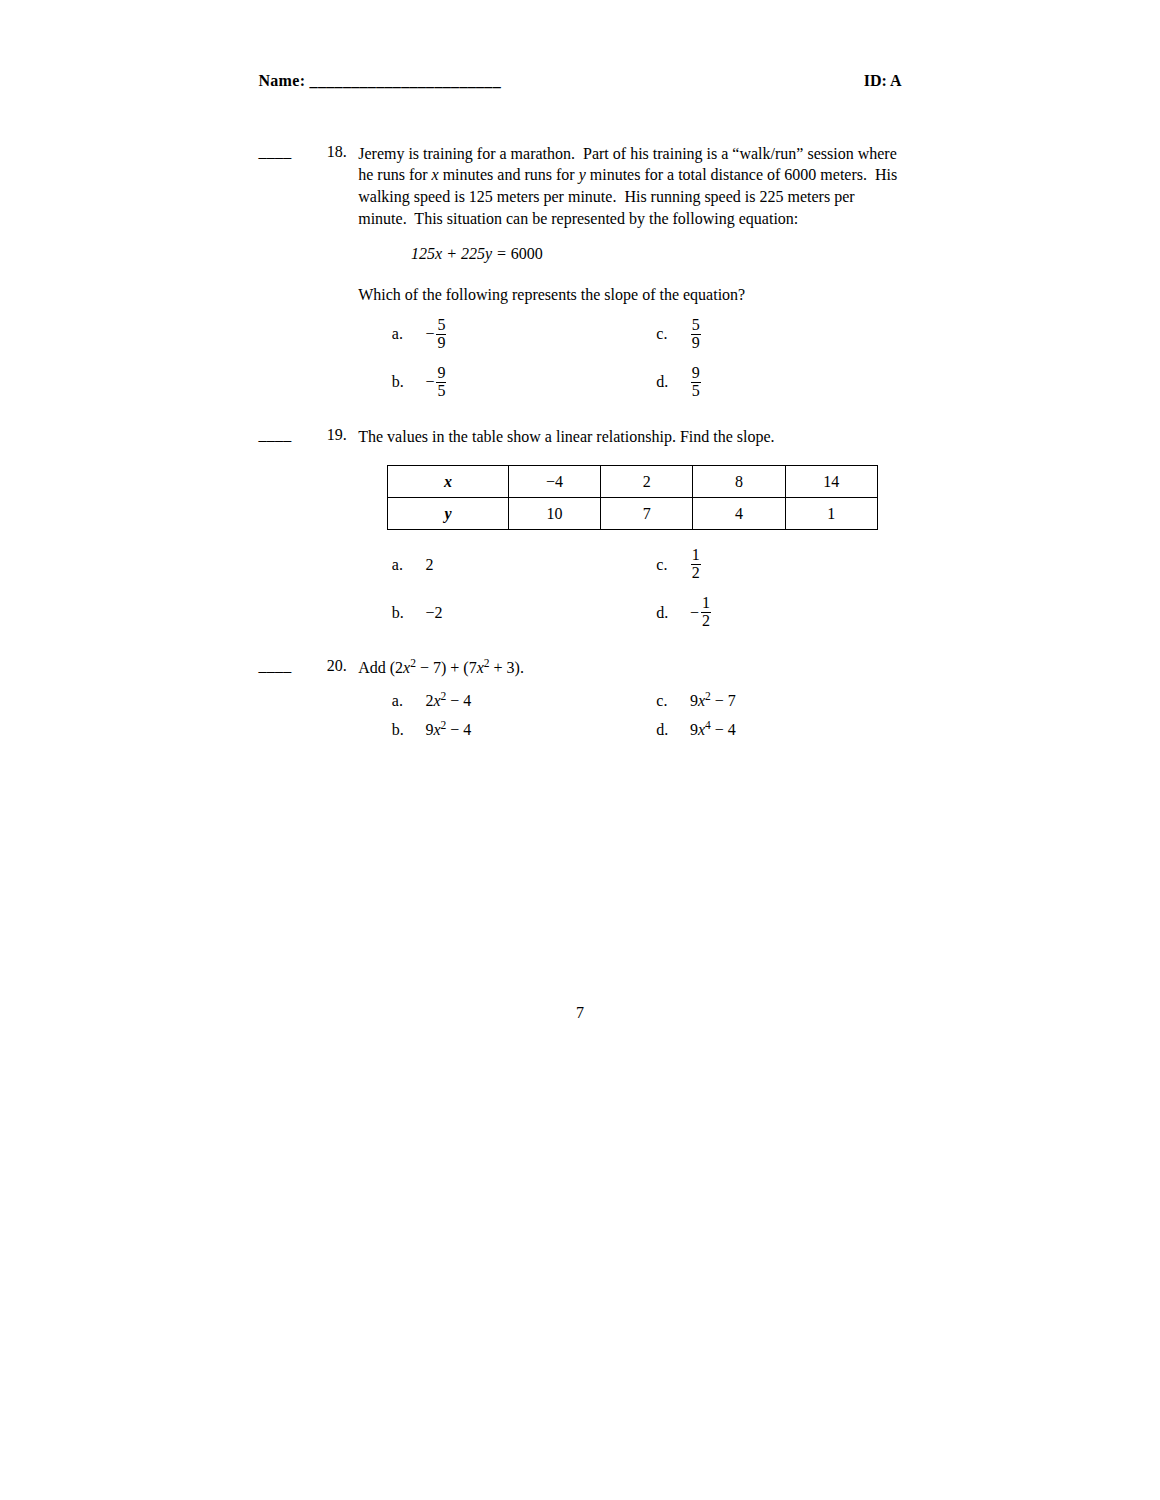Name: _______________________
ID: A
____
18.
Jeremy is training for a marathon. Part of his training is a “walk/run” session where he runs for x minutes and runs for y minutes for a total distance of 6000 meters. His walking speed is 125 meters per minute. His running speed is 225 meters per minute. This situation can be represented by the following equation:
125x + 225y = 6000
Which of the following represents the slope of the equation?
a. −59
c. 59
b. −95
d. 95
____
19.
The values in the table show a linear relationship. Find the slope.
| x | −4 | 2 | 8 | 14 |
| y | 10 | 7 | 4 | 1 |
a. 2
c. 12
b. −2
d. −12
____
20.
Add (2x2 − 7) + (7x2 + 3).
a. 2x2 − 4
c. 9x2 − 7
b. 9x2 − 4
d. 9x4 − 4
7